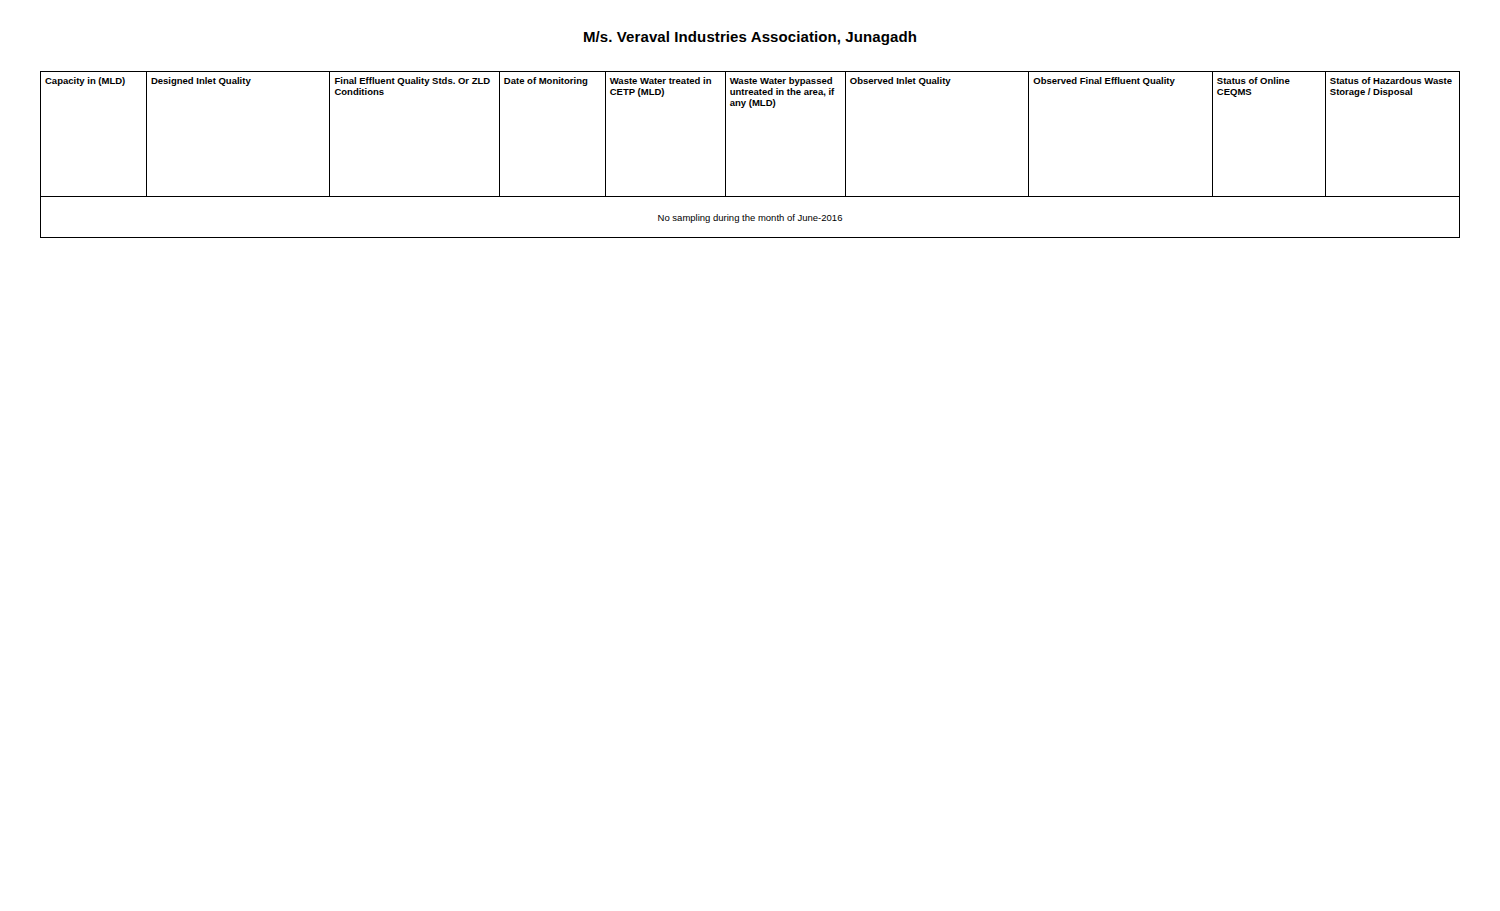M/s. Veraval Industries Association, Junagadh
| Capacity in (MLD) | Designed Inlet Quality | Final Effluent Quality Stds. Or ZLD Conditions | Date of Monitoring | Waste Water treated in CETP (MLD) | Waste Water bypassed untreated in the area, if any (MLD) | Observed Inlet Quality | Observed Final Effluent Quality | Status of Online CEQMS | Status of Hazardous Waste Storage / Disposal |
| --- | --- | --- | --- | --- | --- | --- | --- | --- | --- |
| No sampling during the month of June-2016 |